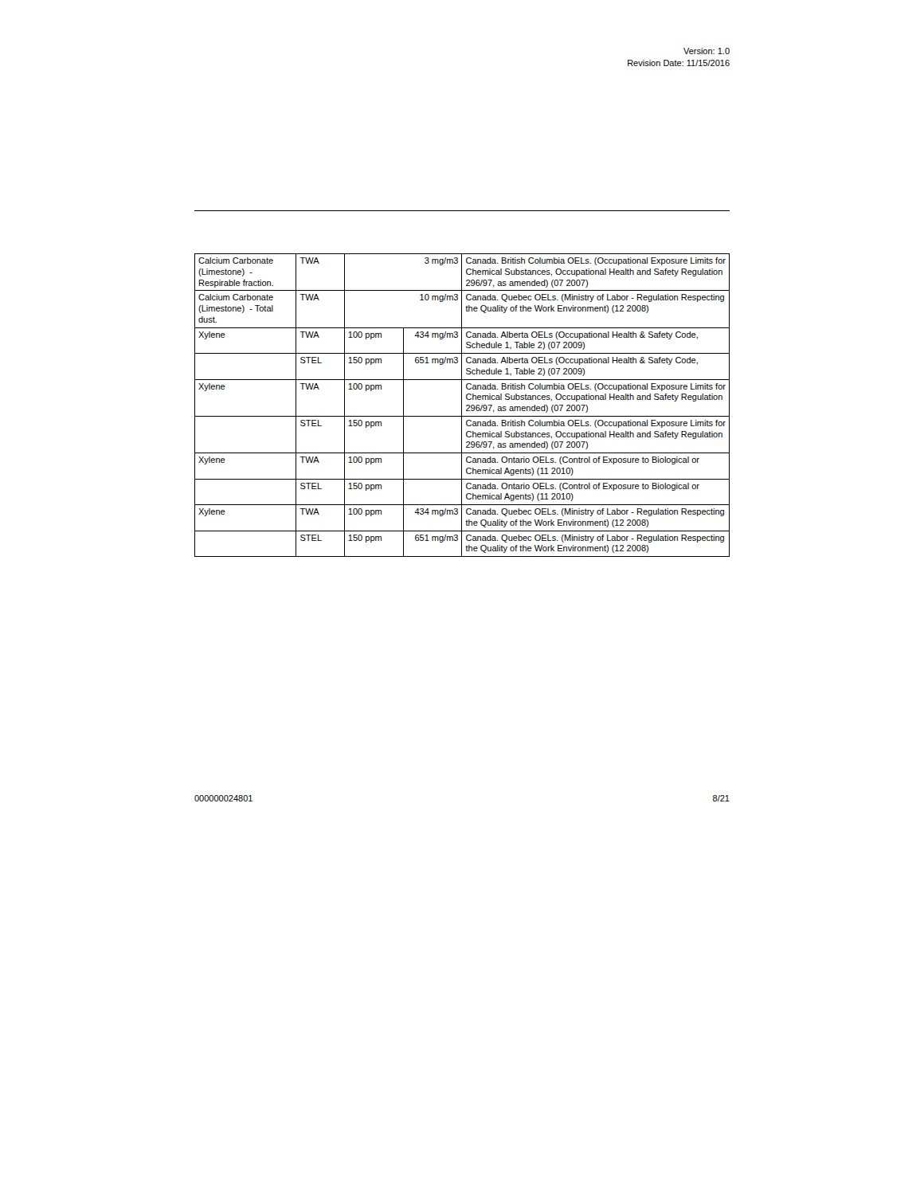TREMCO®
Version: 1.0
Revision Date: 11/15/2016
| Calcium Carbonate (Limestone) - Respirable fraction. | TWA | 3 mg/m3 | Canada. British Columbia OELs. (Occupational Exposure Limits for Chemical Substances, Occupational Health and Safety Regulation 296/97, as amended) (07 2007) |
| Calcium Carbonate (Limestone) - Total dust. | TWA | 10 mg/m3 | Canada. Quebec OELs. (Ministry of Labor - Regulation Respecting the Quality of the Work Environment) (12 2008) |
| Xylene | TWA | 100 ppm | 434 mg/m3 | Canada. Alberta OELs (Occupational Health & Safety Code, Schedule 1, Table 2) (07 2009) |
| | STEL | 150 ppm | 651 mg/m3 | Canada. Alberta OELs (Occupational Health & Safety Code, Schedule 1, Table 2) (07 2009) |
| Xylene | TWA | 100 ppm | | Canada. British Columbia OELs. (Occupational Exposure Limits for Chemical Substances, Occupational Health and Safety Regulation 296/97, as amended) (07 2007) |
| | STEL | 150 ppm | | Canada. British Columbia OELs. (Occupational Exposure Limits for Chemical Substances, Occupational Health and Safety Regulation 296/97, as amended) (07 2007) |
| Xylene | TWA | 100 ppm | | Canada. Ontario OELs. (Control of Exposure to Biological or Chemical Agents) (11 2010) |
| | STEL | 150 ppm | | Canada. Ontario OELs. (Control of Exposure to Biological or Chemical Agents) (11 2010) |
| Xylene | TWA | 100 ppm | 434 mg/m3 | Canada. Quebec OELs. (Ministry of Labor - Regulation Respecting the Quality of the Work Environment) (12 2008) |
| | STEL | 150 ppm | 651 mg/m3 | Canada. Quebec OELs. (Ministry of Labor - Regulation Respecting the Quality of the Work Environment) (12 2008) |
000000024801
8/21